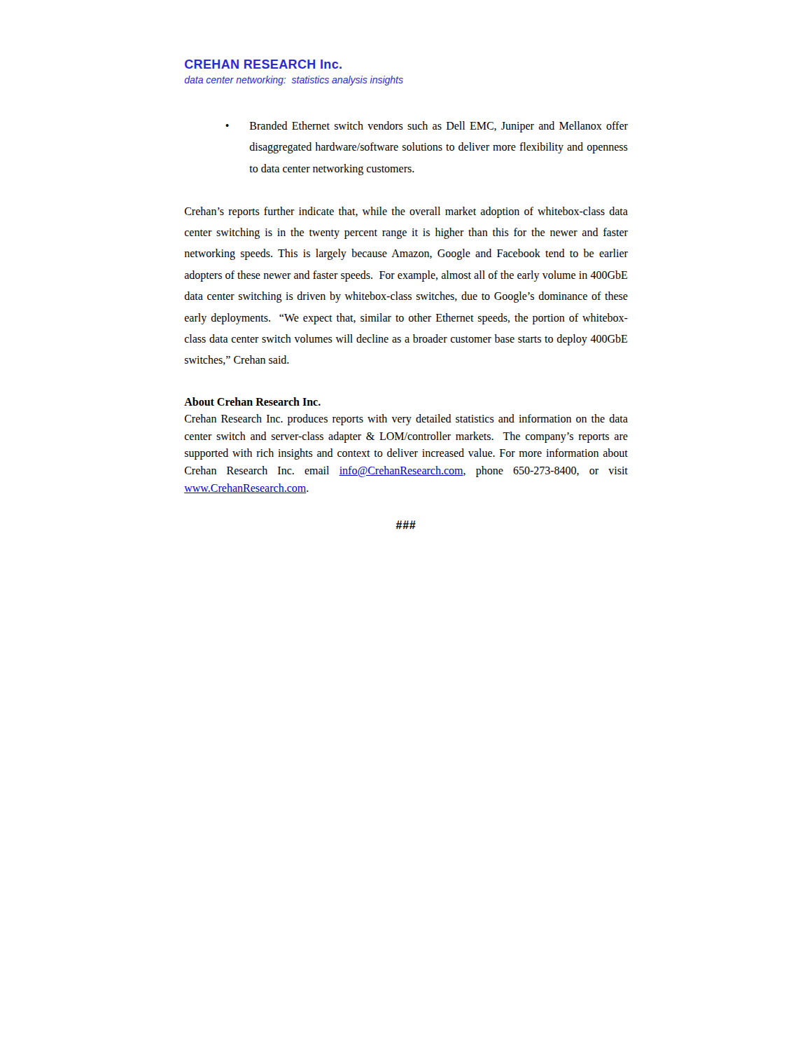CREHAN RESEARCH Inc.
data center networking: statistics analysis insights
Branded Ethernet switch vendors such as Dell EMC, Juniper and Mellanox offer disaggregated hardware/software solutions to deliver more flexibility and openness to data center networking customers.
Crehan’s reports further indicate that, while the overall market adoption of whitebox-class data center switching is in the twenty percent range it is higher than this for the newer and faster networking speeds. This is largely because Amazon, Google and Facebook tend to be earlier adopters of these newer and faster speeds. For example, almost all of the early volume in 400GbE data center switching is driven by whitebox-class switches, due to Google’s dominance of these early deployments. “We expect that, similar to other Ethernet speeds, the portion of whitebox-class data center switch volumes will decline as a broader customer base starts to deploy 400GbE switches,” Crehan said.
About Crehan Research Inc.
Crehan Research Inc. produces reports with very detailed statistics and information on the data center switch and server-class adapter & LOM/controller markets. The company’s reports are supported with rich insights and context to deliver increased value. For more information about Crehan Research Inc. email info@CrehanResearch.com, phone 650-273-8400, or visit www.CrehanResearch.com.
###